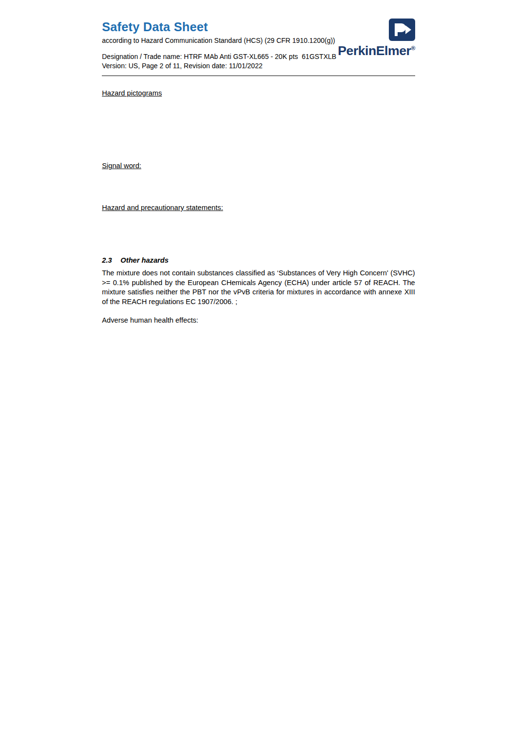PerkinElmer®
Safety Data Sheet
according to Hazard Communication Standard (HCS) (29 CFR 1910.1200(g))
Designation / Trade name: HTRF MAb Anti GST-XL665 - 20K pts 61GSTXLB
Version: US, Page 2 of 11, Revision date: 11/01/2022
Hazard pictograms
Signal word:
Hazard and precautionary statements:
2.3 Other hazards
The mixture does not contain substances classified as ‘Substances of Very High Concern' (SVHC) >= 0.1% published by the European CHemicals Agency (ECHA) under article 57 of REACH. The mixture satisfies neither the PBT nor the vPvB criteria for mixtures in accordance with annexe XIII of the REACH regulations EC 1907/2006. ;
Adverse human health effects: